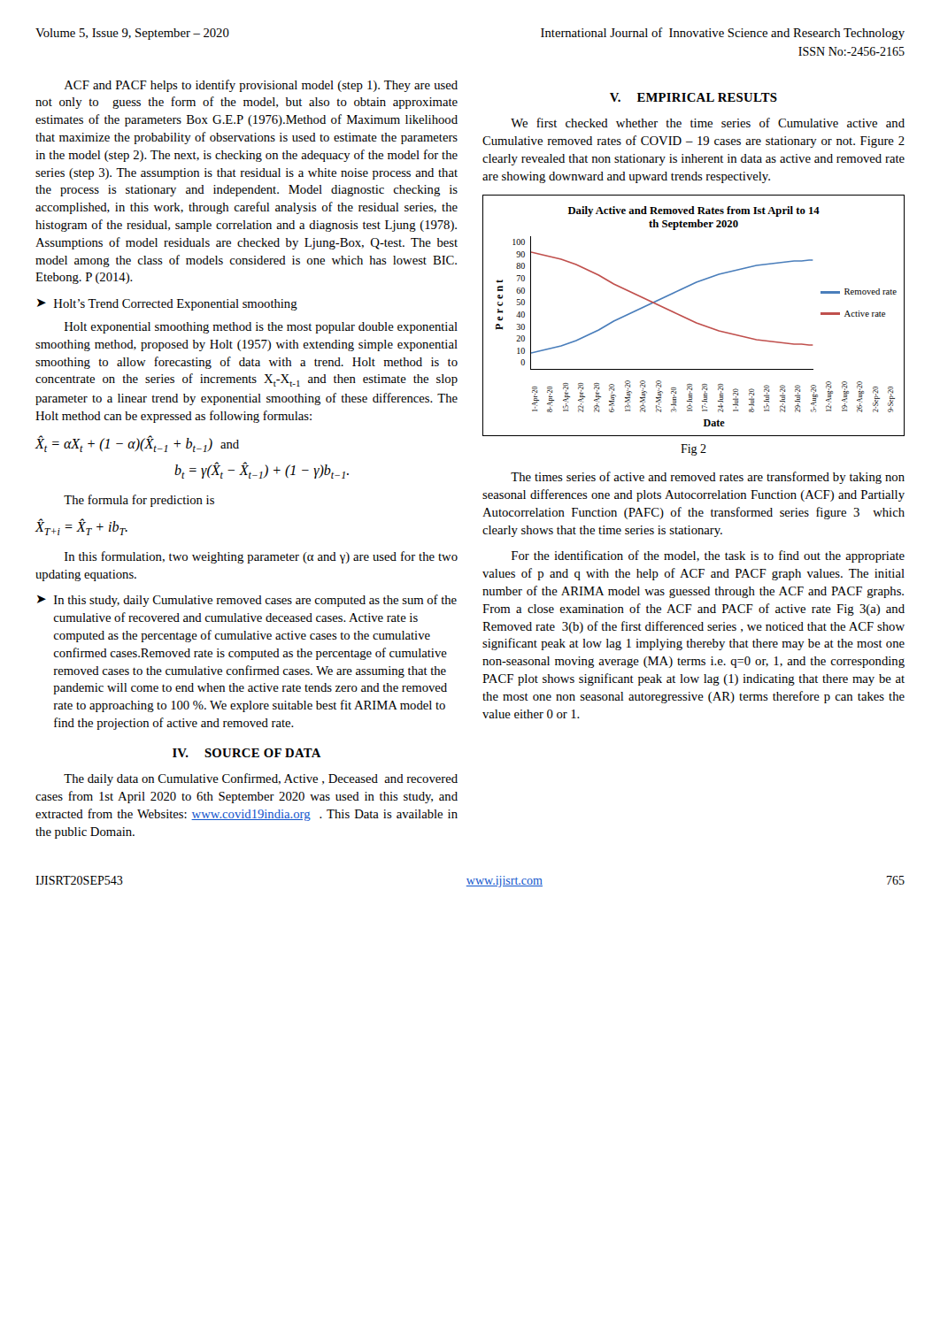Volume 5, Issue 9, September – 2020
International Journal of Innovative Science and Research Technology
ISSN No:-2456-2165
ACF and PACF helps to identify provisional model (step 1). They are used not only to guess the form of the model, but also to obtain approximate estimates of the parameters Box G.E.P (1976).Method of Maximum likelihood that maximize the probability of observations is used to estimate the parameters in the model (step 2). The next, is checking on the adequacy of the model for the series (step 3). The assumption is that residual is a white noise process and that the process is stationary and independent. Model diagnostic checking is accomplished, in this work, through careful analysis of the residual series, the histogram of the residual, sample correlation and a diagnosis test Ljung (1978). Assumptions of model residuals are checked by Ljung-Box, Q-test. The best model among the class of models considered is one which has lowest BIC. Etebong. P (2014).
➤
Holt’s Trend Corrected Exponential smoothing
Holt exponential smoothing method is the most popular double exponential smoothing method, proposed by Holt (1957) with extending simple exponential smoothing to allow forecasting of data with a trend. Holt method is to concentrate on the series of increments Xt-Xt-1 and then estimate the slop parameter to a linear trend by exponential smoothing of these differences. The Holt method can be expressed as following formulas:
X̂t = αXt + (1 − α)(X̂t−1 + bt−1) and
bt = γ(X̂t − X̂t−1) + (1 − γ)bt−1.
The formula for prediction is
X̂T+i = X̂T + ibT.
In this formulation, two weighting parameter (α and γ) are used for the two updating equations.
➤
In this study, daily Cumulative removed cases are computed as the sum of the cumulative of recovered and cumulative deceased cases. Active rate is computed as the percentage of cumulative active cases to the cumulative confirmed cases.Removed rate is computed as the percentage of cumulative removed cases to the cumulative confirmed cases. We are assuming that the pandemic will come to end when the active rate tends zero and the removed rate to approaching to 100 %. We explore suitable best fit ARIMA model to find the projection of active and removed rate.
IV. SOURCE OF DATA
The daily data on Cumulative Confirmed, Active , Deceased and recovered cases from 1st April 2020 to 6th September 2020 was used in this study, and extracted from the Websites: www.covid19india.org . This Data is available in the public Domain.
V. EMPIRICAL RESULTS
We first checked whether the time series of Cumulative active and Cumulative removed rates of COVID – 19 cases are stationary or not. Figure 2 clearly revealed that non stationary is inherent in data as active and removed rate are showing downward and upward trends respectively.
Daily Active and Removed Rates from Ist April to 14
th September 2020
Percent
1009080706050403020100
Removed rate
Active rate
1-Apr-20 8-Apr-20 15-Apr-20 22-Apr-20 29-Apr-20 6-May-20 13-May-20 20-May-20 27-May-20 3-Jun-20 10-Jun-20 17-Jun-20 24-Jun-20 1-Jul-20 8-Jul-20 15-Jul-20 22-Jul-20 29-Jul-20 5-Aug-20 12-Aug-20 19-Aug-20 26-Aug-20 2-Sep-20 9-Sep-20
Date
Fig 2
The times series of active and removed rates are transformed by taking non seasonal differences one and plots Autocorrelation Function (ACF) and Partially Autocorrelation Function (PAFC) of the transformed series figure 3 which clearly shows that the time series is stationary.
For the identification of the model, the task is to find out the appropriate values of p and q with the help of ACF and PACF graph values. The initial number of the ARIMA model was guessed through the ACF and PACF graphs. From a close examination of the ACF and PACF of active rate Fig 3(a) and Removed rate 3(b) of the first differenced series , we noticed that the ACF show significant peak at low lag 1 implying thereby that there may be at the most one non-seasonal moving average (MA) terms i.e. q=0 or, 1, and the corresponding PACF plot shows significant peak at low lag (1) indicating that there may be at the most one non seasonal autoregressive (AR) terms therefore p can takes the value either 0 or 1.
IJISRT20SEP543
www.ijisrt.com
765